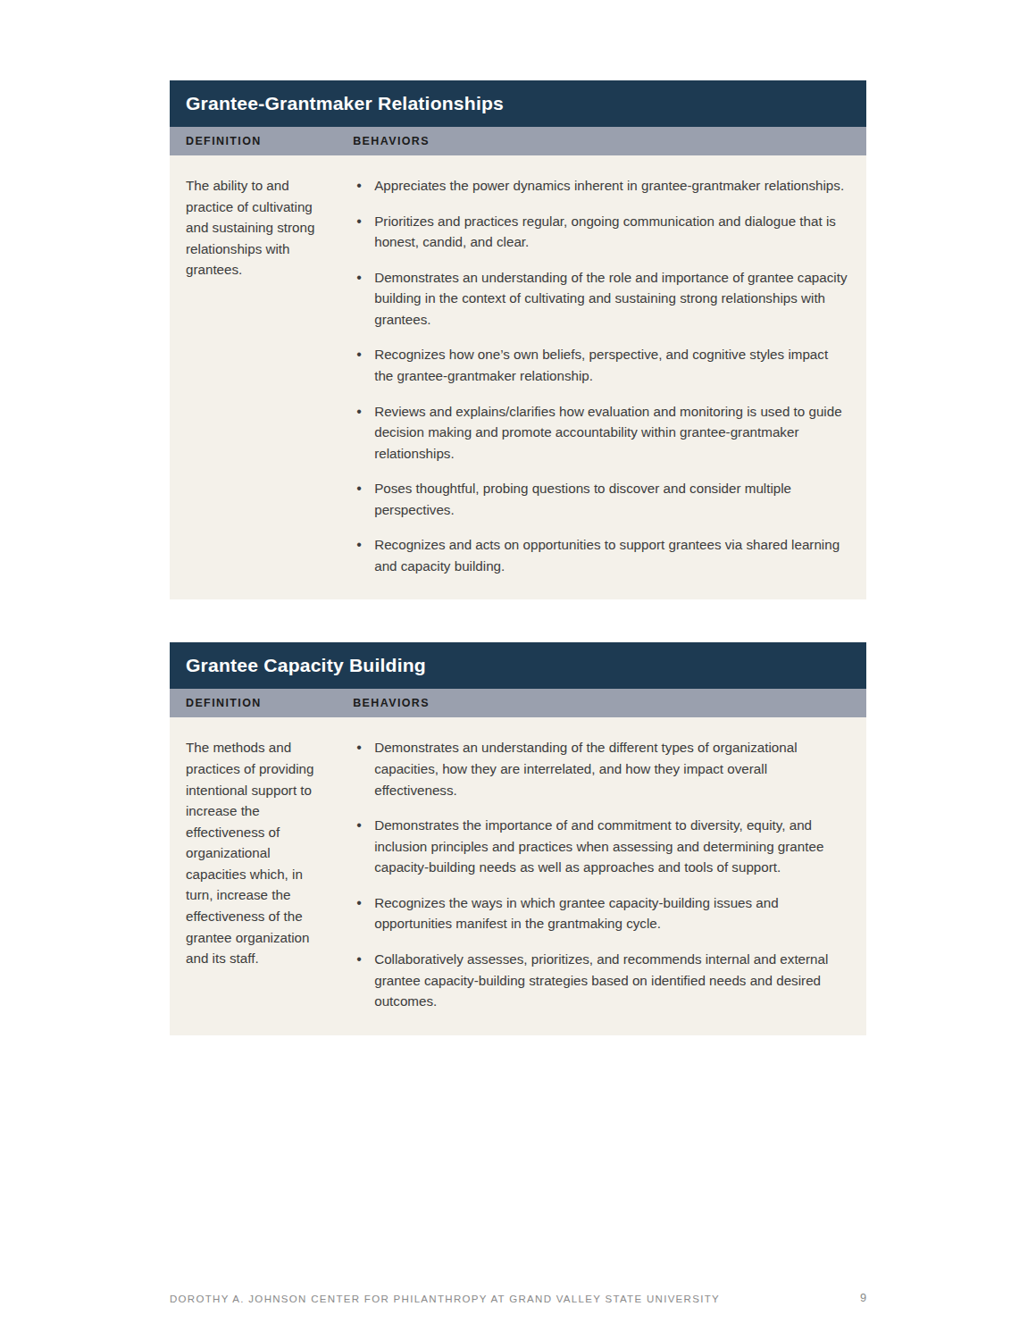Grantee-Grantmaker Relationships
| Definition | Behaviors |
| --- | --- |
| The ability to and practice of cultivating and sustaining strong relationships with grantees. | Appreciates the power dynamics inherent in grantee-grantmaker relationships. Prioritizes and practices regular, ongoing communication and dialogue that is honest, candid, and clear. Demonstrates an understanding of the role and importance of grantee capacity building in the context of cultivating and sustaining strong relationships with grantees. Recognizes how one’s own beliefs, perspective, and cognitive styles impact the grantee-grantmaker relationship. Reviews and explains/clarifies how evaluation and monitoring is used to guide decision making and promote accountability within grantee-grantmaker relationships. Poses thoughtful, probing questions to discover and consider multiple perspectives. Recognizes and acts on opportunities to support grantees via shared learning and capacity building. |
Grantee Capacity Building
| Definition | Behaviors |
| --- | --- |
| The methods and practices of providing intentional support to increase the effectiveness of organizational capacities which, in turn, increase the effectiveness of the grantee organization and its staff. | Demonstrates an understanding of the different types of organizational capacities, how they are interrelated, and how they impact overall effectiveness. Demonstrates the importance of and commitment to diversity, equity, and inclusion principles and practices when assessing and determining grantee capacity-building needs as well as approaches and tools of support. Recognizes the ways in which grantee capacity-building issues and opportunities manifest in the grantmaking cycle. Collaboratively assesses, prioritizes, and recommends internal and external grantee capacity-building strategies based on identified needs and desired outcomes. |
Dorothy A. Johnson Center for Philanthropy at Grand Valley State University 9